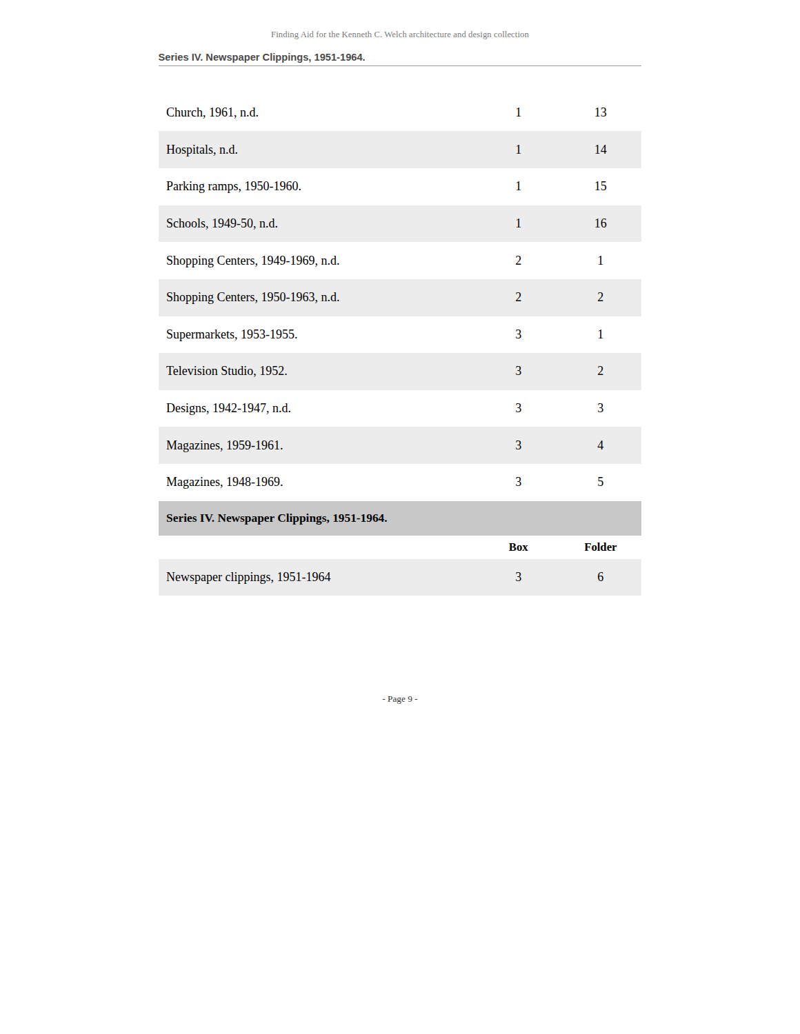Finding Aid for the Kenneth C. Welch architecture and design collection
Series IV. Newspaper Clippings, 1951-1964.
| Church, 1961, n.d. | 1 | 13 |
| Hospitals, n.d. | 1 | 14 |
| Parking ramps, 1950-1960. | 1 | 15 |
| Schools, 1949-50, n.d. | 1 | 16 |
| Shopping Centers, 1949-1969, n.d. | 2 | 1 |
| Shopping Centers, 1950-1963, n.d. | 2 | 2 |
| Supermarkets, 1953-1955. | 3 | 1 |
| Television Studio, 1952. | 3 | 2 |
| Designs, 1942-1947, n.d. | 3 | 3 |
| Magazines, 1959-1961. | 3 | 4 |
| Magazines, 1948-1969. | 3 | 5 |
| Series IV. Newspaper Clippings, 1951-1964. |
| | Box | Folder |
| Newspaper clippings, 1951-1964 | 3 | 6 |
- Page 9 -